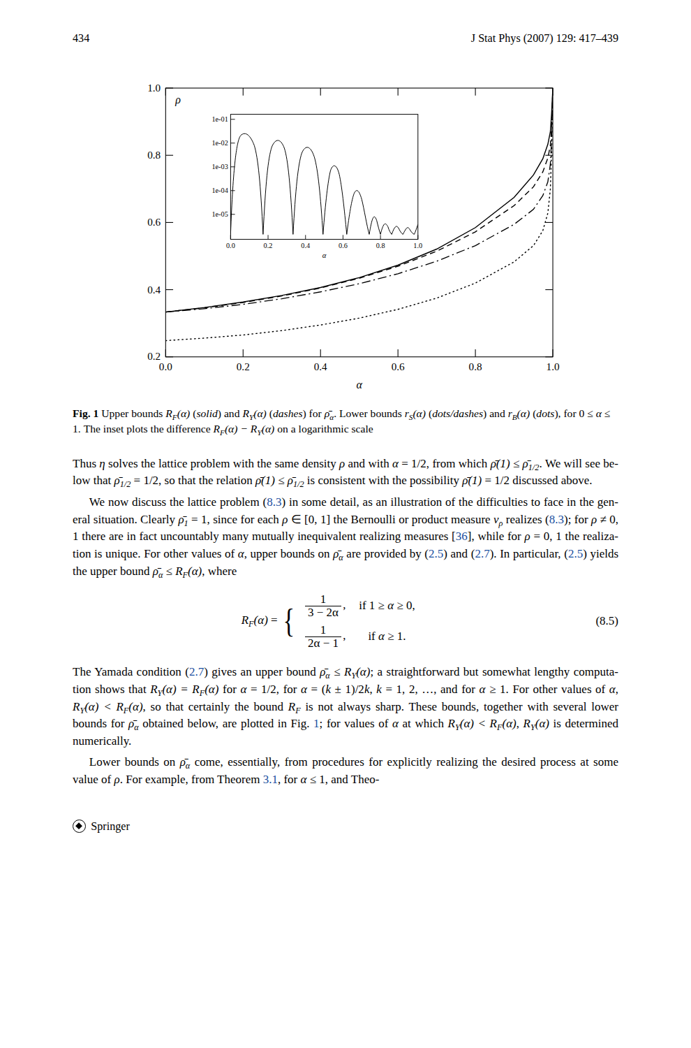434 J Stat Phys (2007) 129: 417–439
1.0 0.8 0.6 0.4 0.2 0.0 0.2 0.4 0.6 0.8 1.0 α ρ 1e-01 1e-02 1e-03 1e-04 1e-05 0.0 0.2 0.4 0.6 0.8 1.0 α
Fig. 1 Upper bounds RF(α) (solid) and RY(α) (dashes) for ρ̄α. Lower bounds rS(α) (dots/dashes) and rB(α) (dots), for 0 ≤ α ≤ 1. The inset plots the difference RF(α) − RY(α) on a logarithmic scale
Thus η solves the lattice problem with the same density ρ and with α = 1/2, from which ρ̄(1) ≤ ρ̄1/2. We will see below that ρ̄1/2 = 1/2, so that the relation ρ̄(1) ≤ ρ̄1/2 is consistent with the possibility ρ̄(1) = 1/2 discussed above.
We now discuss the lattice problem (8.3) in some detail, as an illustration of the difficulties to face in the general situation. Clearly ρ̄1 = 1, since for each ρ ∈ [0, 1] the Bernoulli or product measure νρ realizes (8.3); for ρ ≠ 0, 1 there are in fact uncountably many mutually inequivalent realizing measures [36], while for ρ = 0, 1 the realization is unique. For other values of α, upper bounds on ρ̄α are provided by (2.5) and (2.7). In particular, (2.5) yields the upper bound ρ̄α ≤ RF(α), where
RF(α) = { 13 − 2α, if 1 ≥ α ≥ 0, 12α − 1, if α ≥ 1.
(8.5)
The Yamada condition (2.7) gives an upper bound ρ̄α ≤ RY(α); a straightforward but somewhat lengthy computation shows that RY(α) = RF(α) for α = 1/2, for α = (k ± 1)/2k, k = 1, 2, …, and for α ≥ 1. For other values of α, RY(α) < RF(α), so that certainly the bound RF is not always sharp. These bounds, together with several lower bounds for ρ̄α obtained below, are plotted in Fig. 1; for values of α at which RY(α) < RF(α), RY(α) is determined numerically.
Lower bounds on ρ̄α come, essentially, from procedures for explicitly realizing the desired process at some value of ρ. For example, from Theorem 3.1, for α ≤ 1, and Theo-
Springer